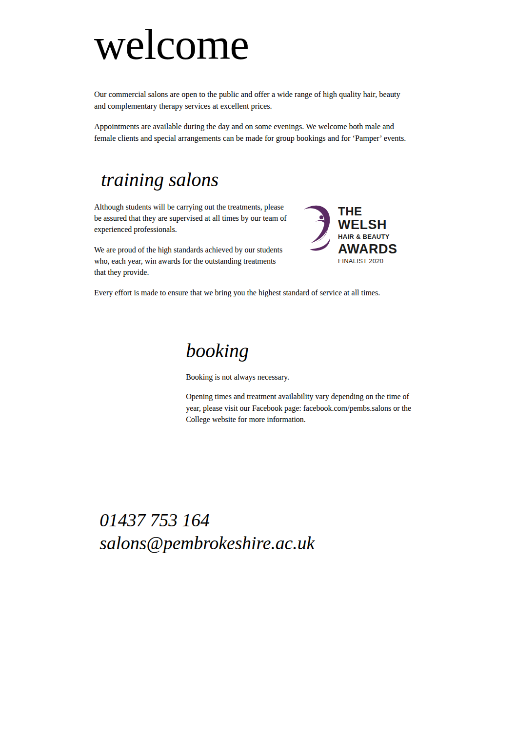welcome
Our commercial salons are open to the public and offer a wide range of high quality hair, beauty and complementary therapy services at excellent prices.
Appointments are available during the day and on some evenings. We welcome both male and female clients and special arrangements can be made for group bookings and for ‘Pamper’ events.
training salons
THE WELSH HAIR & BEAUTY AWARDS FINALIST 2020
Although students will be carrying out the treatments, please be assured that they are supervised at all times by our team of experienced professionals.
We are proud of the high standards achieved by our students who, each year, win awards for the outstanding treatments that they provide.
Every effort is made to ensure that we bring you the highest standard of service at all times.
booking
Booking is not always necessary.
Opening times and treatment availability vary depending on the time of year, please visit our Facebook page: facebook.com/pembs.salons or the College website for more information.
01437 753 164
salons@pembrokeshire.ac.uk